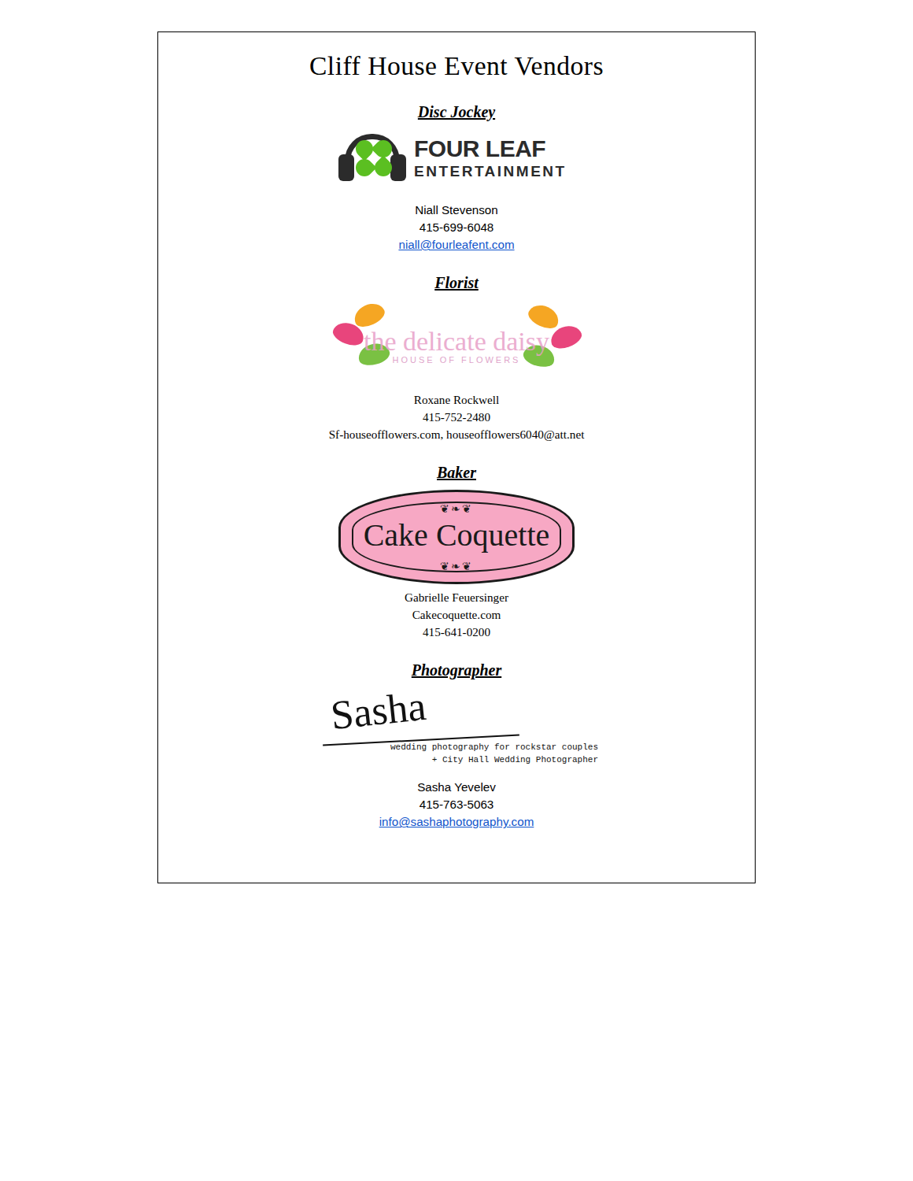Cliff House Event Vendors
Disc Jockey
FOUR LEAF
ENTERTAINMENT
Niall Stevenson
415-699-6048
niall@fourleafent.com
Florist
the delicate daisy
HOUSE OF FLOWERS
Roxane Rockwell
415-752-2480
Sf-houseofflowers.com, houseofflowers6040@att.net
Baker
❦❧❦
Cake Coquette
❦❧❦
Gabrielle Feuersinger
Cakecoquette.com
415-641-0200
Photographer
Sasha
wedding photography for rockstar couples
+ City Hall Wedding Photographer
Sasha Yevelev
415-763-5063
info@sashaphotography.com